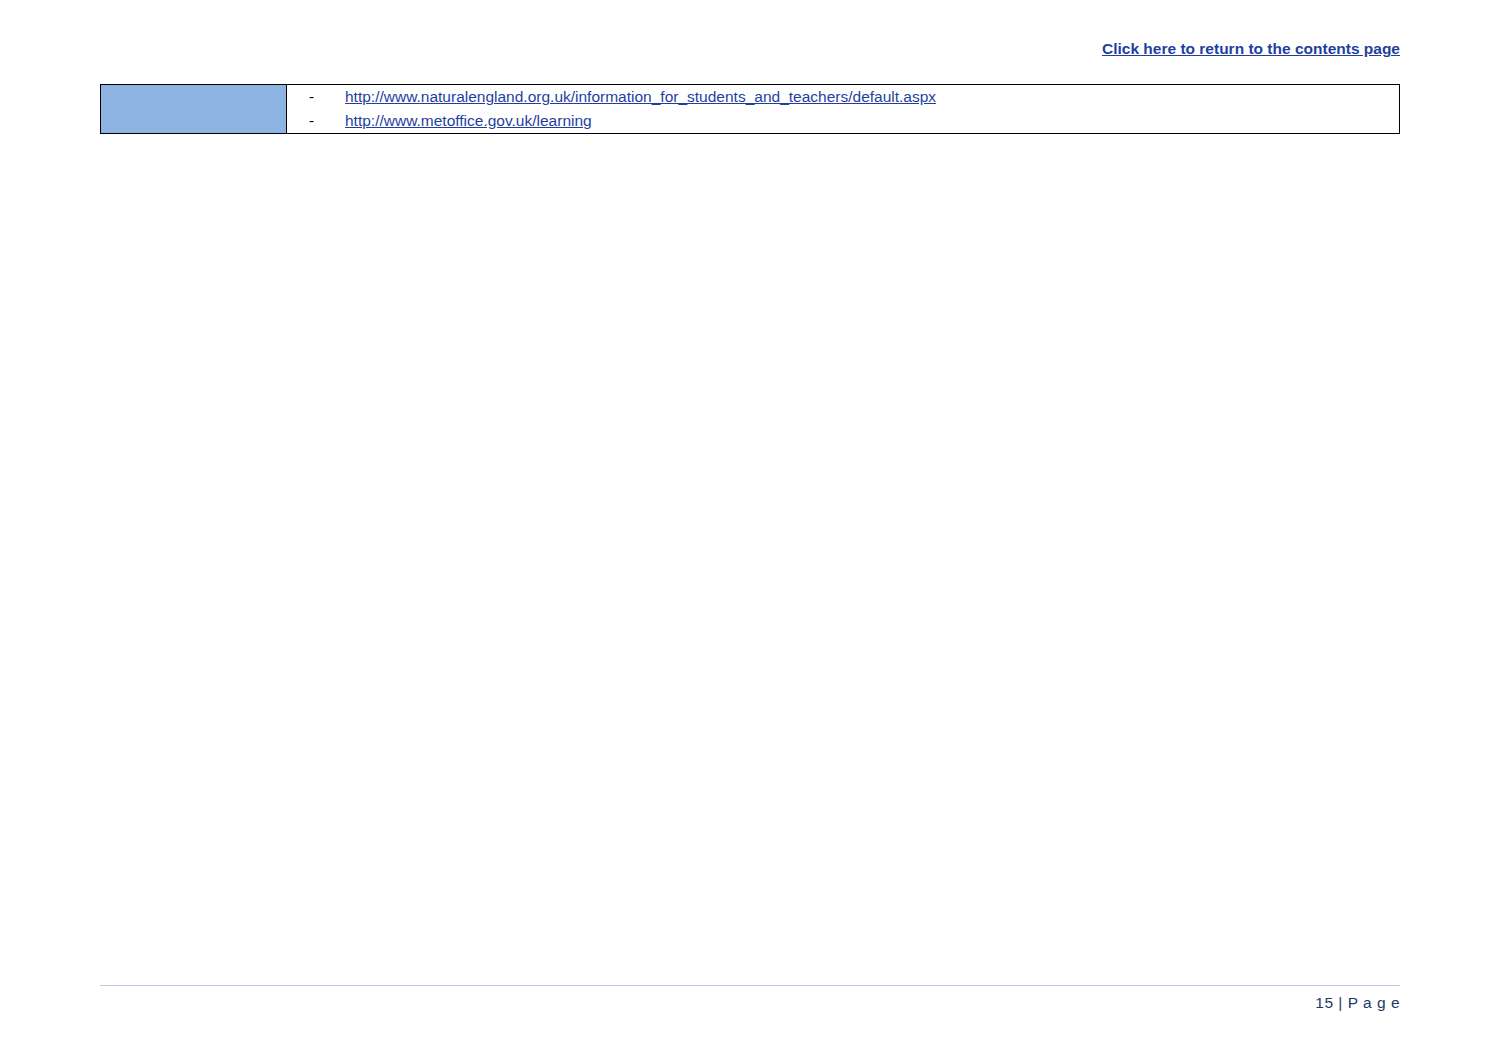Click here to return to the contents page
| | http://www.naturalengland.org.uk/information_for_students_and_teachers/default.aspx http://www.metoffice.gov.uk/learning |
15 | P a g e